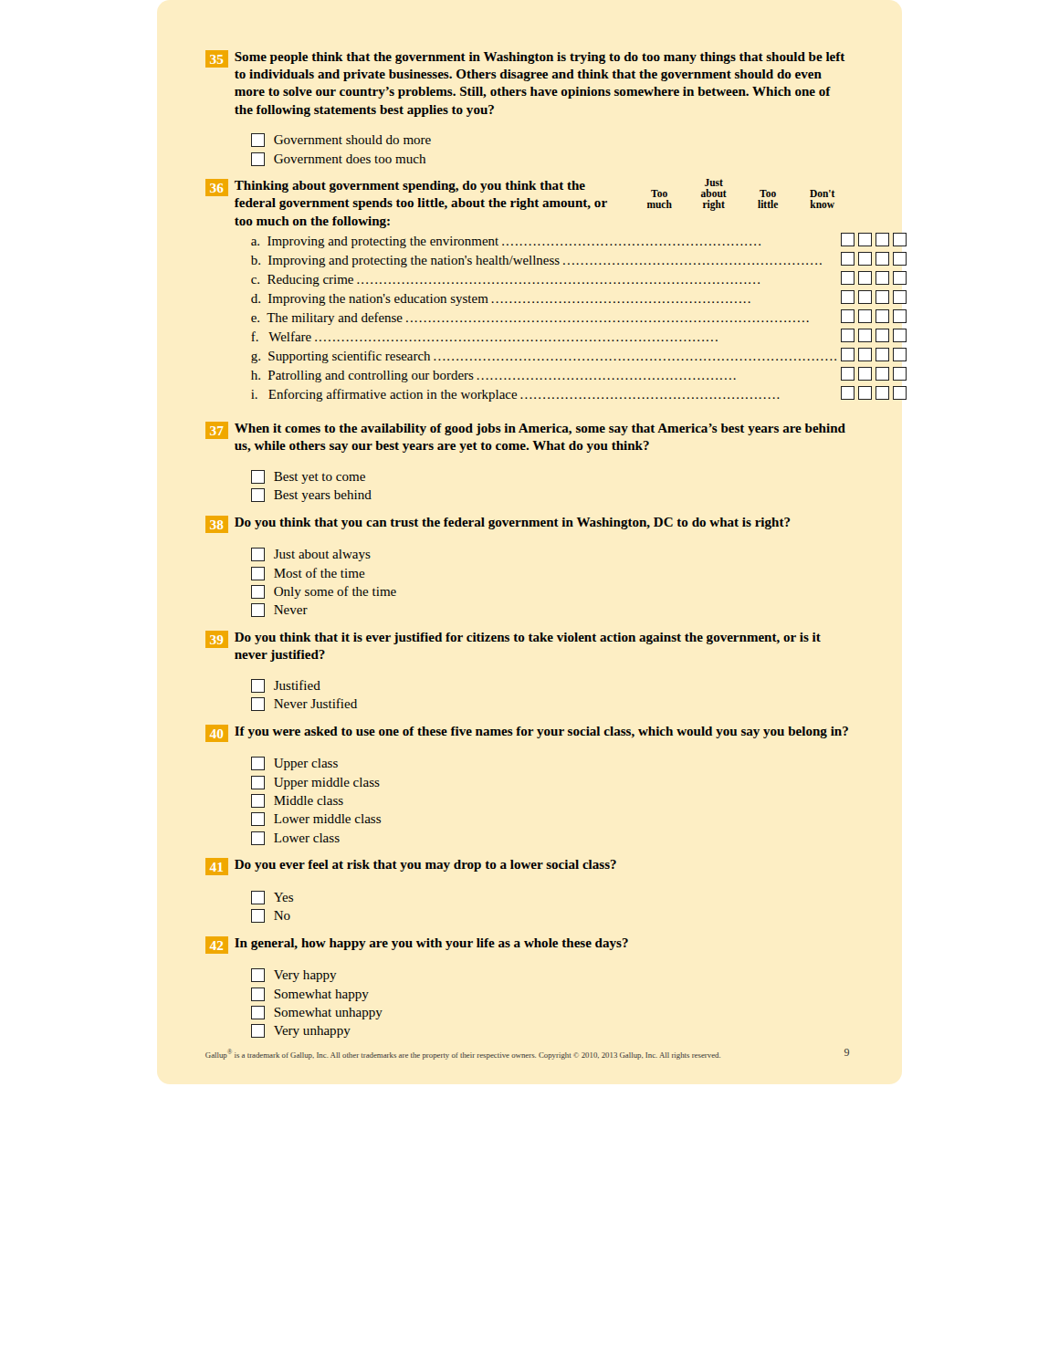35
Some people think that the government in Washington is trying to do too many things that should be left to individuals and private businesses. Others disagree and think that the government should do even more to solve our country’s problems. Still, others have opinions somewhere in between. Which one of the following statements best applies to you?
Government should do more
Government does too much
36
Thinking about government spending, do you think that the federal government spends too little, about the right amount, or too much on the following:
Too
much
Just
about
right
Too
little
Don't
know
| a. Improving and protecting the environment .......................................................... | | | | |
| b. Improving and protecting the nation's health/wellness .......................................................... | | | | |
| c. Reducing crime .......................................................................................... | | | | |
| d. Improving the nation's education system .......................................................... | | | | |
| e. The military and defense .......................................................................................... | | | | |
| f. Welfare .......................................................................................... | | | | |
| g. Supporting scientific research .......................................................................................... | | | | |
| h. Patrolling and controlling our borders .......................................................... | | | | |
| i. Enforcing affirmative action in the workplace .......................................................... | | | | |
37
When it comes to the availability of good jobs in America, some say that America’s best years are behind us, while others say our best years are yet to come. What do you think?
Best yet to come
Best years behind
38
Do you think that you can trust the federal government in Washington, DC to do what is right?
Just about always
Most of the time
Only some of the time
Never
39
Do you think that it is ever justified for citizens to take violent action against the government, or is it never justified?
Justified
Never Justified
40
If you were asked to use one of these five names for your social class, which would you say you belong in?
Upper class
Upper middle class
Middle class
Lower middle class
Lower class
41
Do you ever feel at risk that you may drop to a lower social class?
Yes
No
42
In general, how happy are you with your life as a whole these days?
Very happy
Somewhat happy
Somewhat unhappy
Very unhappy
Gallup® is a trademark of Gallup, Inc. All other trademarks are the property of their respective owners. Copyright © 2010, 2013 Gallup, Inc. All rights reserved.
9